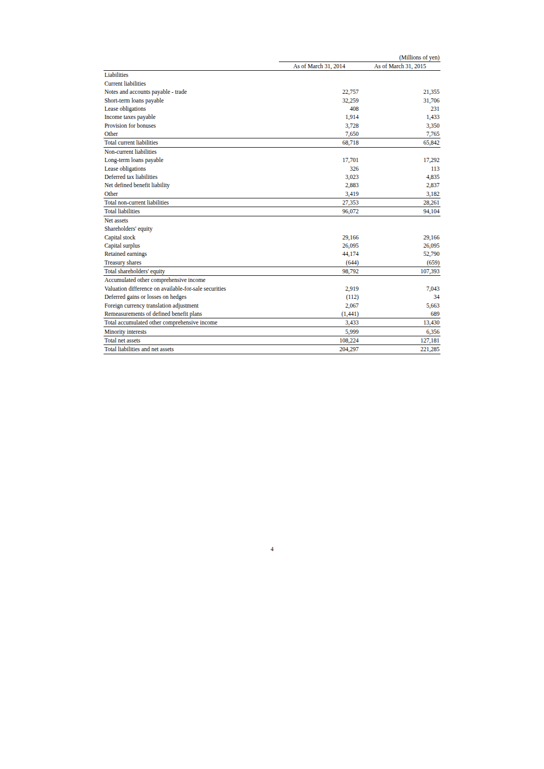(Millions of yen)
| | As of March 31, 2014 | As of March 31, 2015 |
| --- | --- | --- |
| Liabilities | | |
| Current liabilities | | |
| Notes and accounts payable - trade | 22,757 | 21,355 |
| Short-term loans payable | 32,259 | 31,706 |
| Lease obligations | 408 | 231 |
| Income taxes payable | 1,914 | 1,433 |
| Provision for bonuses | 3,728 | 3,350 |
| Other | 7,650 | 7,765 |
| Total current liabilities | 68,718 | 65,842 |
| Non-current liabilities | | |
| Long-term loans payable | 17,701 | 17,292 |
| Lease obligations | 326 | 113 |
| Deferred tax liabilities | 3,023 | 4,835 |
| Net defined benefit liability | 2,883 | 2,837 |
| Other | 3,419 | 3,182 |
| Total non-current liabilities | 27,353 | 28,261 |
| Total liabilities | 96,072 | 94,104 |
| Net assets | | |
| Shareholders' equity | | |
| Capital stock | 29,166 | 29,166 |
| Capital surplus | 26,095 | 26,095 |
| Retained earnings | 44,174 | 52,790 |
| Treasury shares | (644) | (659) |
| Total shareholders' equity | 98,792 | 107,393 |
| Accumulated other comprehensive income | | |
| Valuation difference on available-for-sale securities | 2,919 | 7,043 |
| Deferred gains or losses on hedges | (112) | 34 |
| Foreign currency translation adjustment | 2,067 | 5,663 |
| Remeasurements of defined benefit plans | (1,441) | 689 |
| Total accumulated other comprehensive income | 3,433 | 13,430 |
| Minority interests | 5,999 | 6,356 |
| Total net assets | 108,224 | 127,181 |
| Total liabilities and net assets | 204,297 | 221,285 |
4